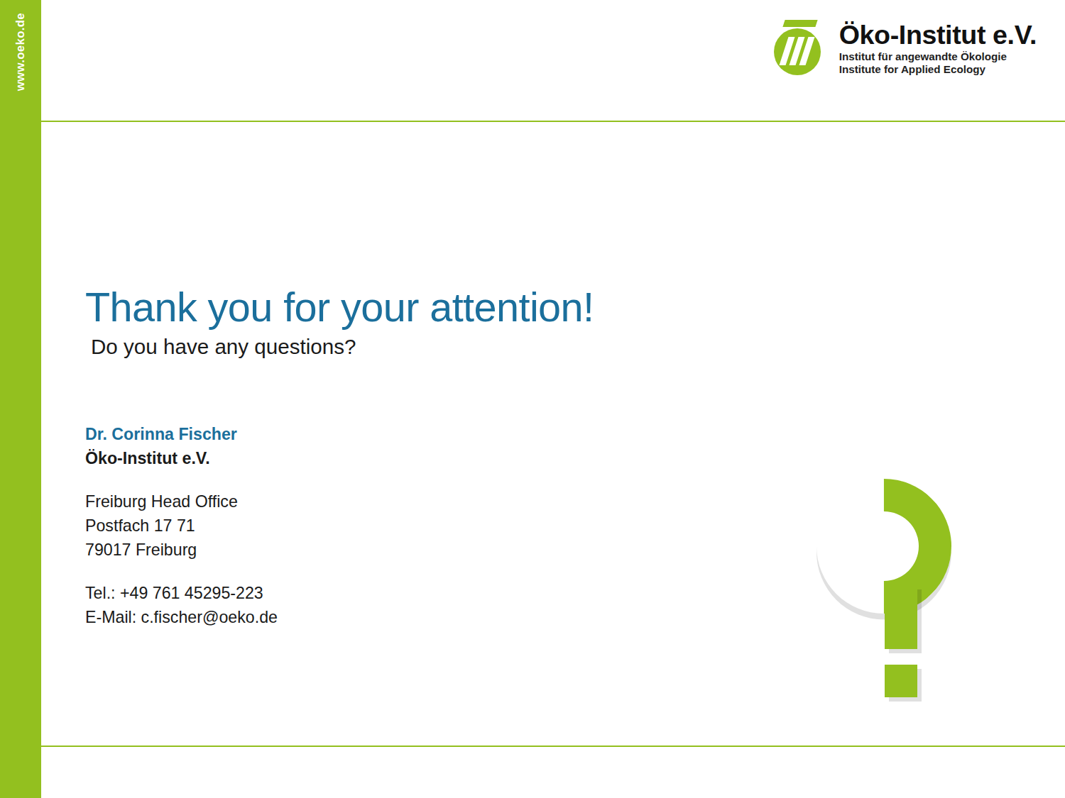www.oeko.de
Öko-Institut e.V.
Institut für angewandte Ökologie
Institute for Applied Ecology
Thank you for your attention!
Do you have any questions?
Dr. Corinna Fischer
Öko-Institut e.V.
Freiburg Head Office
Postfach 17 71
79017 Freiburg
Tel.: +49 761 45295-223
E-Mail: c.fischer@oeko.de